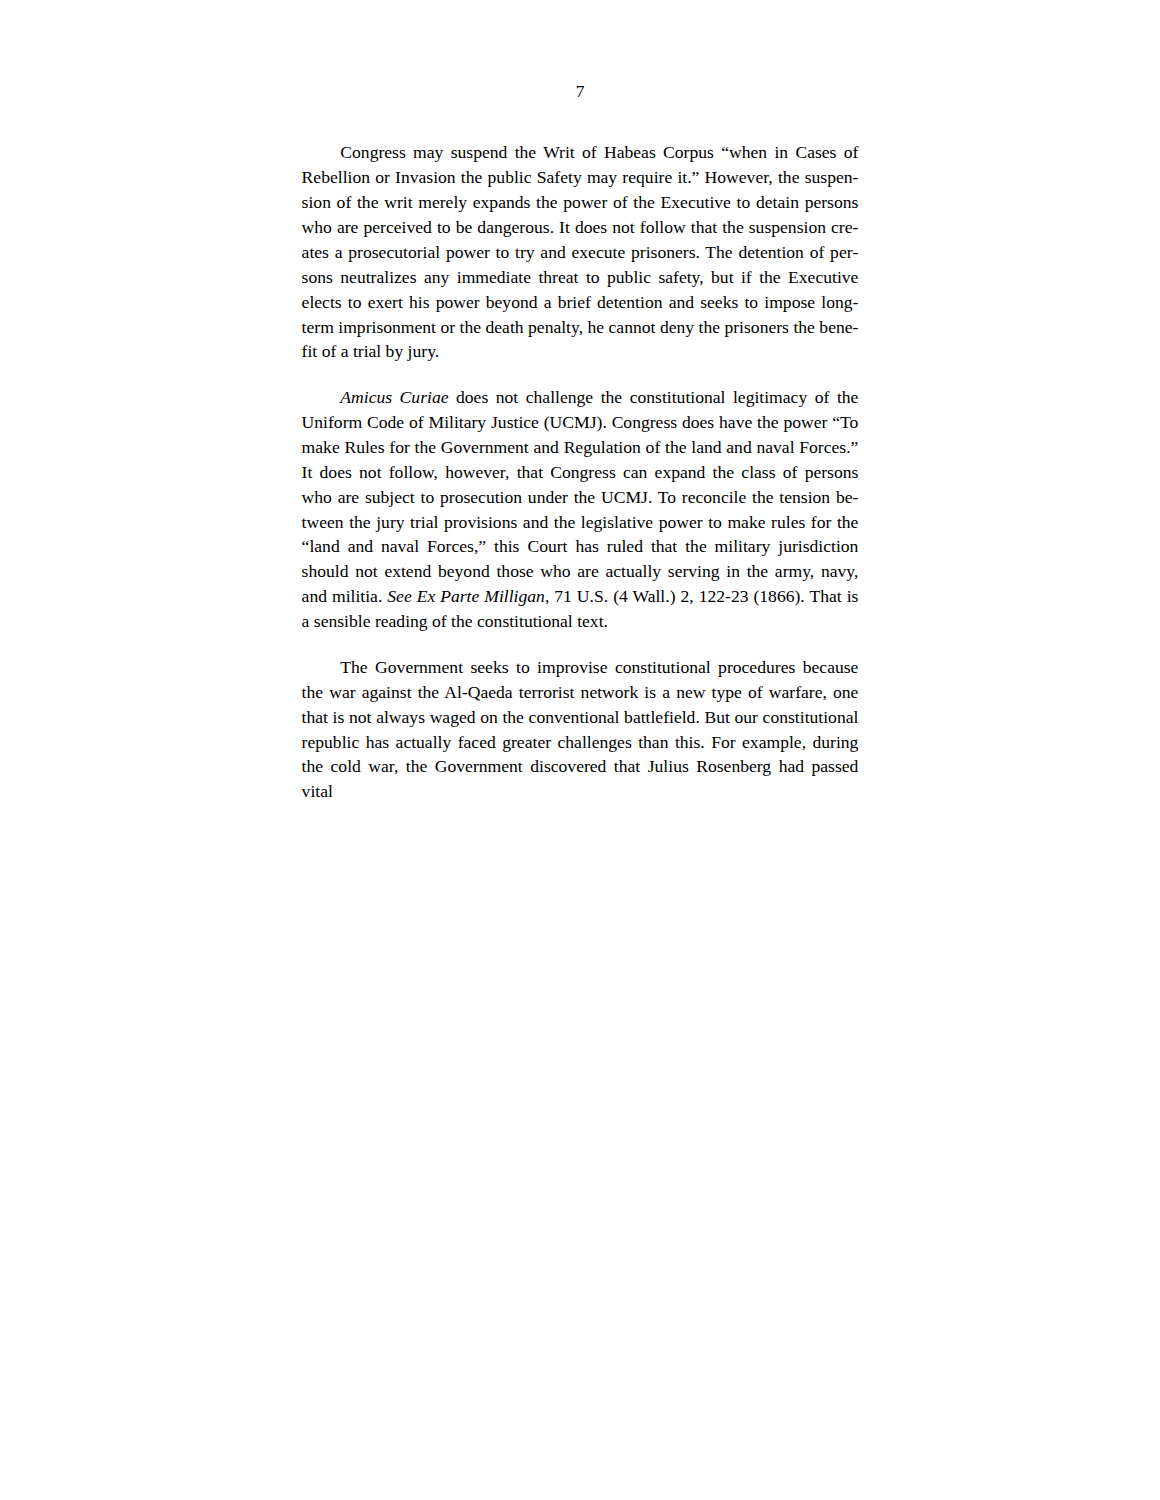7
Congress may suspend the Writ of Habeas Corpus “when in Cases of Rebellion or Invasion the public Safety may require it.” However, the suspension of the writ merely expands the power of the Executive to detain persons who are perceived to be dangerous. It does not follow that the suspension creates a prosecutorial power to try and execute prisoners. The detention of persons neutralizes any immediate threat to public safety, but if the Executive elects to exert his power beyond a brief detention and seeks to impose long-term imprisonment or the death penalty, he cannot deny the prisoners the benefit of a trial by jury.
Amicus Curiae does not challenge the constitutional legitimacy of the Uniform Code of Military Justice (UCMJ). Congress does have the power “To make Rules for the Government and Regulation of the land and naval Forces.” It does not follow, however, that Congress can expand the class of persons who are subject to prosecution under the UCMJ. To reconcile the tension between the jury trial provisions and the legislative power to make rules for the “land and naval Forces,” this Court has ruled that the military jurisdiction should not extend beyond those who are actually serving in the army, navy, and militia. See Ex Parte Milligan, 71 U.S. (4 Wall.) 2, 122-23 (1866). That is a sensible reading of the constitutional text.
The Government seeks to improvise constitutional procedures because the war against the Al-Qaeda terrorist network is a new type of warfare, one that is not always waged on the conventional battlefield. But our constitutional republic has actually faced greater challenges than this. For example, during the cold war, the Government discovered that Julius Rosenberg had passed vital